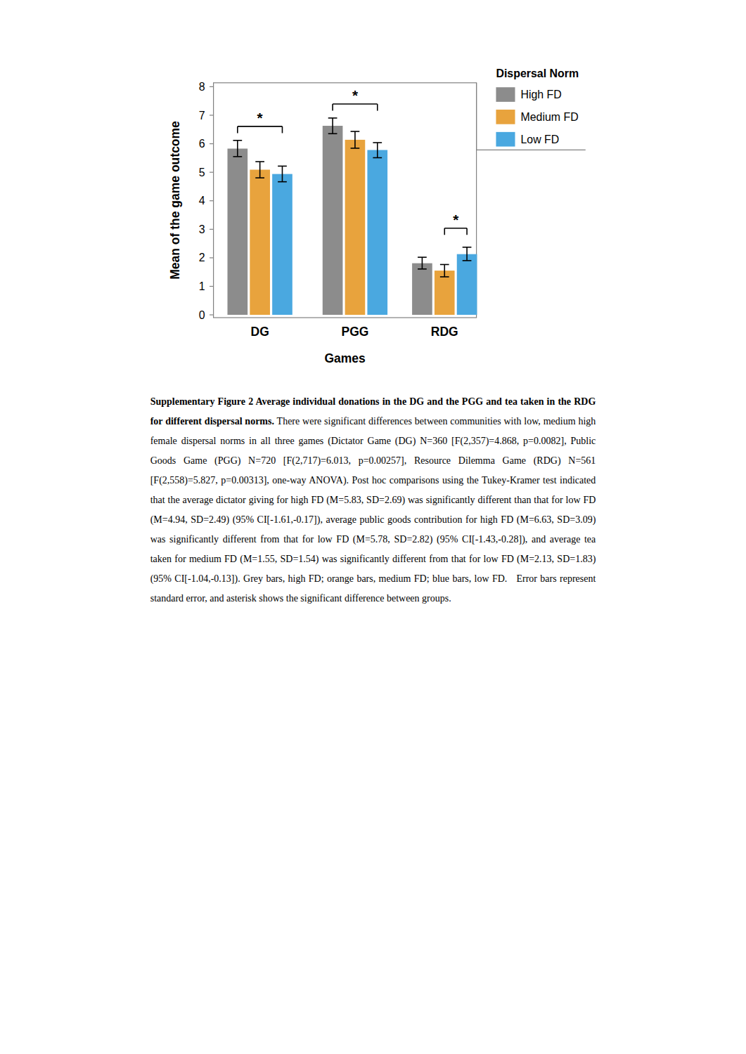8 7 6 5 4 3 2 1 0 Mean of the game outcome Games * * * DG PGG RDG Dispersal Norm High FD Medium FD Low FD
Supplementary Figure 2 Average individual donations in the DG and the PGG and tea taken in the RDG for different dispersal norms. There were significant differences between communities with low, medium high female dispersal norms in all three games (Dictator Game (DG) N=360 [F(2,357)=4.868, p=0.0082], Public Goods Game (PGG) N=720 [F(2,717)=6.013, p=0.00257], Resource Dilemma Game (RDG) N=561 [F(2,558)=5.827, p=0.00313], one-way ANOVA). Post hoc comparisons using the Tukey-Kramer test indicated that the average dictator giving for high FD (M=5.83, SD=2.69) was significantly different than that for low FD (M=4.94, SD=2.49) (95% CI[-1.61,-0.17]), average public goods contribution for high FD (M=6.63, SD=3.09) was significantly different from that for low FD (M=5.78, SD=2.82) (95% CI[-1.43,-0.28]), and average tea taken for medium FD (M=1.55, SD=1.54) was significantly different from that for low FD (M=2.13, SD=1.83) (95% CI[-1.04,-0.13]). Grey bars, high FD; orange bars, medium FD; blue bars, low FD. Error bars represent standard error, and asterisk shows the significant difference between groups.